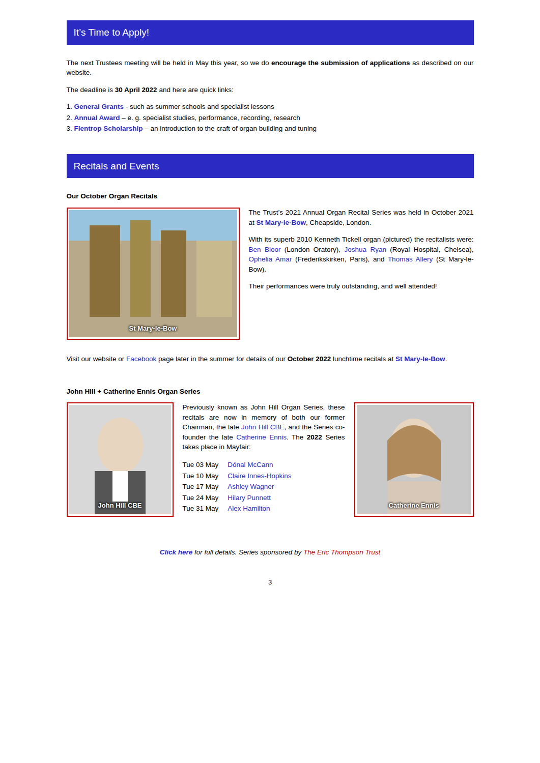It’s Time to Apply!
The next Trustees meeting will be held in May this year, so we do encourage the submission of applications as described on our website.
The deadline is 30 April 2022 and here are quick links:
1. General Grants - such as summer schools and specialist lessons
2. Annual Award – e. g. specialist studies, performance, recording, research
3. Flentrop Scholarship – an introduction to the craft of organ building and tuning
Recitals and Events
Our October Organ Recitals
St Mary-le-Bow
The Trust’s 2021 Annual Organ Recital Series was held in October 2021 at St Mary-le-Bow, Cheapside, London.
With its superb 2010 Kenneth Tickell organ (pictured) the recitalists were: Ben Bloor (London Oratory), Joshua Ryan (Royal Hospital, Chelsea), Ophelia Amar (Frederikskirken, Paris), and Thomas Allery (St Mary-le-Bow).
Their performances were truly outstanding, and well attended!
Visit our website or Facebook page later in the summer for details of our October 2022 lunchtime recitals at St Mary-le-Bow.
John Hill + Catherine Ennis Organ Series
John Hill CBE
Catherine Ennis
Previously known as John Hill Organ Series, these recitals are now in memory of both our former Chairman, the late John Hill CBE, and the Series co-founder the late Catherine Ennis. The 2022 Series takes place in Mayfair:
| Tue 03 May | Dónal McCann |
| Tue 10 May | Claire Innes-Hopkins |
| Tue 17 May | Ashley Wagner |
| Tue 24 May | Hilary Punnett |
| Tue 31 May | Alex Hamilton |
Click here for full details. Series sponsored by The Eric Thompson Trust
3